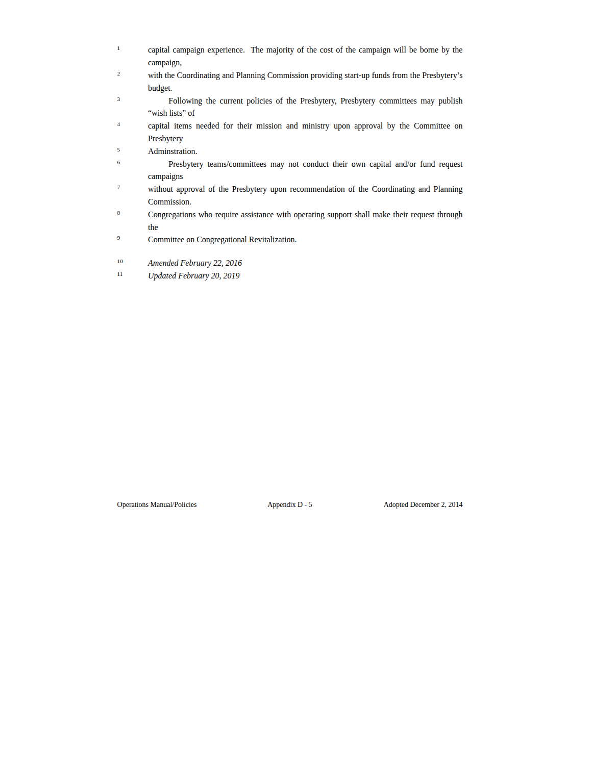| 1 | capital campaign experience. The majority of the cost of the campaign will be borne by the campaign, |
| 2 | with the Coordinating and Planning Commission providing start-up funds from the Presbytery’s budget. |
| 3 | Following the current policies of the Presbytery, Presbytery committees may publish “wish lists” of |
| 4 | capital items needed for their mission and ministry upon approval by the Committee on Presbytery |
| 5 | Adminstration. |
| 6 | Presbytery teams/committees may not conduct their own capital and/or fund request campaigns |
| 7 | without approval of the Presbytery upon recommendation of the Coordinating and Planning Commission. |
| 8 | Congregations who require assistance with operating support shall make their request through the |
| 9 | Committee on Congregational Revitalization. |
| 10 | Amended February 22, 2016 |
| 11 | Updated February 20, 2019 |
Operations Manual/Policies
Appendix D - 5
Adopted December 2, 2014